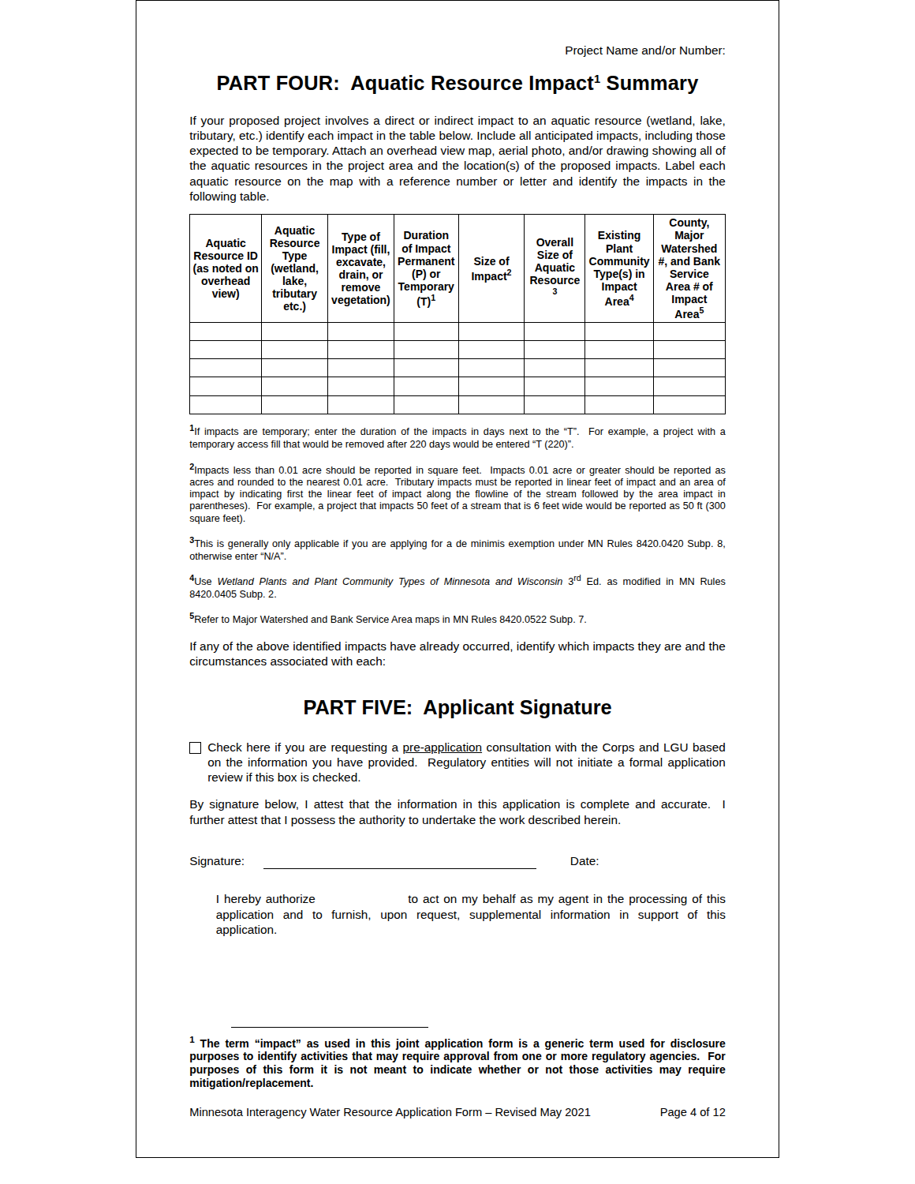Project Name and/or Number:
PART FOUR: Aquatic Resource Impact1 Summary
If your proposed project involves a direct or indirect impact to an aquatic resource (wetland, lake, tributary, etc.) identify each impact in the table below. Include all anticipated impacts, including those expected to be temporary. Attach an overhead view map, aerial photo, and/or drawing showing all of the aquatic resources in the project area and the location(s) of the proposed impacts. Label each aquatic resource on the map with a reference number or letter and identify the impacts in the following table.
| Aquatic Resource ID (as noted on overhead view) | Aquatic Resource Type (wetland, lake, tributary etc.) | Type of Impact (fill, excavate, drain, or remove vegetation) | Duration of Impact Permanent (P) or Temporary (T) 1 | Size of Impact 2 | Overall Size of Aquatic Resource 3 | Existing Plant Community Type(s) in Impact Area 4 | County, Major Watershed #, and Bank Service Area # of Impact Area 5 |
| --- | --- | --- | --- | --- | --- | --- | --- |
1If impacts are temporary; enter the duration of the impacts in days next to the “T”. For example, a project with a temporary access fill that would be removed after 220 days would be entered “T (220)”.
2Impacts less than 0.01 acre should be reported in square feet. Impacts 0.01 acre or greater should be reported as acres and rounded to the nearest 0.01 acre. Tributary impacts must be reported in linear feet of impact and an area of impact by indicating first the linear feet of impact along the flowline of the stream followed by the area impact in parentheses). For example, a project that impacts 50 feet of a stream that is 6 feet wide would be reported as 50 ft (300 square feet).
3This is generally only applicable if you are applying for a de minimis exemption under MN Rules 8420.0420 Subp. 8, otherwise enter “N/A”.
4Use Wetland Plants and Plant Community Types of Minnesota and Wisconsin 3rd Ed. as modified in MN Rules 8420.0405 Subp. 2.
5Refer to Major Watershed and Bank Service Area maps in MN Rules 8420.0522 Subp. 7.
If any of the above identified impacts have already occurred, identify which impacts they are and the circumstances associated with each:
PART FIVE: Applicant Signature
Check here if you are requesting a pre-application consultation with the Corps and LGU based on the information you have provided. Regulatory entities will not initiate a formal application review if this box is checked.
By signature below, I attest that the information in this application is complete and accurate. I further attest that I possess the authority to undertake the work described herein.
Signature: Date:
I hereby authorize to act on my behalf as my agent in the processing of this application and to furnish, upon request, supplemental information in support of this application.
1 The term “impact” as used in this joint application form is a generic term used for disclosure purposes to identify activities that may require approval from one or more regulatory agencies. For purposes of this form it is not meant to indicate whether or not those activities may require mitigation/replacement.
Minnesota Interagency Water Resource Application Form – Revised May 2021 Page 4 of 12